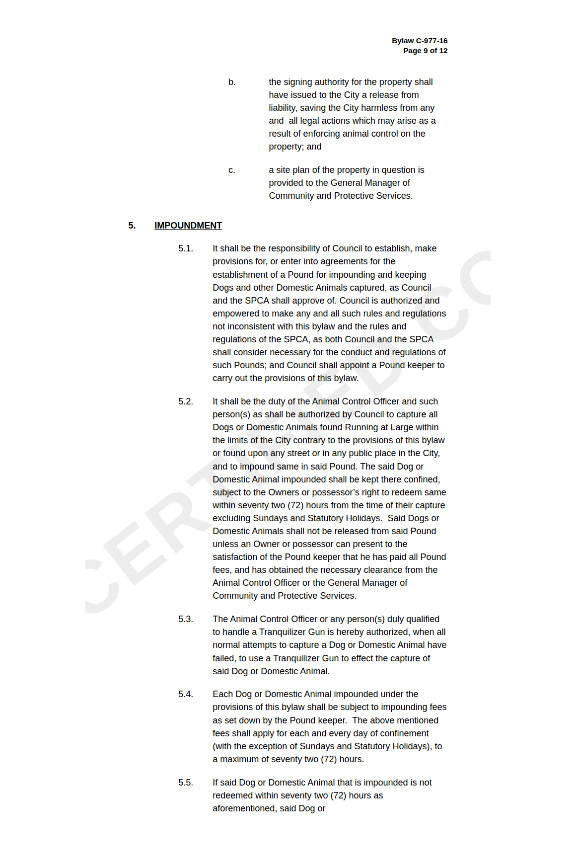UNCERTIFIED COPY
Bylaw C-977-16
Page 9 of 12
b.
the signing authority for the property shall have issued to the City a release from liability, saving the City harmless from any and all legal actions which may arise as a result of enforcing animal control on the property; and
c.
a site plan of the property in question is provided to the General Manager of Community and Protective Services.
5. IMPOUNDMENT
5.1.
It shall be the responsibility of Council to establish, make provisions for, or enter into agreements for the establishment of a Pound for impounding and keeping Dogs and other Domestic Animals captured, as Council and the SPCA shall approve of. Council is authorized and empowered to make any and all such rules and regulations not inconsistent with this bylaw and the rules and regulations of the SPCA, as both Council and the SPCA shall consider necessary for the conduct and regulations of such Pounds; and Council shall appoint a Pound keeper to carry out the provisions of this bylaw.
5.2.
It shall be the duty of the Animal Control Officer and such person(s) as shall be authorized by Council to capture all Dogs or Domestic Animals found Running at Large within the limits of the City contrary to the provisions of this bylaw or found upon any street or in any public place in the City, and to impound same in said Pound. The said Dog or Domestic Animal impounded shall be kept there confined, subject to the Owners or possessor’s right to redeem same within seventy two (72) hours from the time of their capture excluding Sundays and Statutory Holidays. Said Dogs or Domestic Animals shall not be released from said Pound unless an Owner or possessor can present to the satisfaction of the Pound keeper that he has paid all Pound fees, and has obtained the necessary clearance from the Animal Control Officer or the General Manager of Community and Protective Services.
5.3.
The Animal Control Officer or any person(s) duly qualified to handle a Tranquilizer Gun is hereby authorized, when all normal attempts to capture a Dog or Domestic Animal have failed, to use a Tranquilizer Gun to effect the capture of said Dog or Domestic Animal.
5.4.
Each Dog or Domestic Animal impounded under the provisions of this bylaw shall be subject to impounding fees as set down by the Pound keeper. The above mentioned fees shall apply for each and every day of confinement (with the exception of Sundays and Statutory Holidays), to a maximum of seventy two (72) hours.
5.5.
If said Dog or Domestic Animal that is impounded is not redeemed within seventy two (72) hours as aforementioned, said Dog or